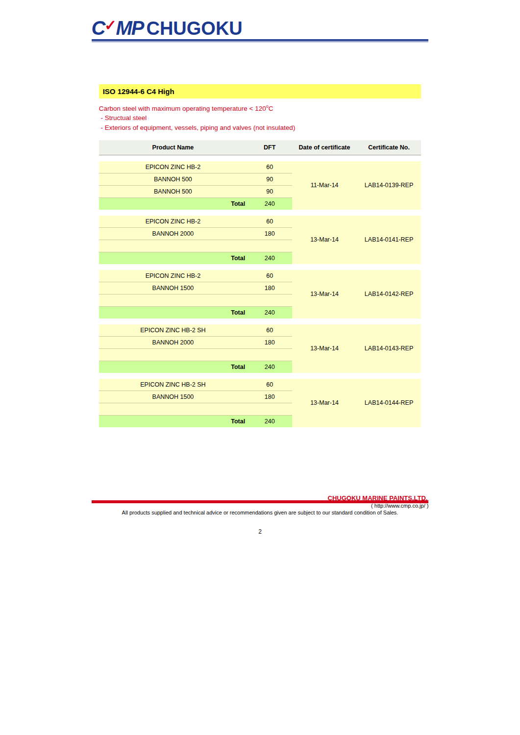C✓MP CHUGOKU
ISO 12944-6 C4 High
Carbon steel with maximum operating temperature < 120o C
- Structual steel
- Exteriors of equipment, vessels, piping and valves (not insulated)
| Product Name | DFT | Date of certificate | Certificate No. |
| --- | --- | --- | --- |
| EPICON ZINC HB-2 | 60 | 11-Mar-14 | LAB14-0139-REP |
| BANNOH 500 | 90 |
| BANNOH 500 | 90 |
| Total | 240 |
| EPICON ZINC HB-2 | 60 | 13-Mar-14 | LAB14-0141-REP |
| BANNOH 2000 | 180 |
| Total | 240 |
| EPICON ZINC HB-2 | 60 | 13-Mar-14 | LAB14-0142-REP |
| BANNOH 1500 | 180 |
| Total | 240 |
| EPICON ZINC HB-2 SH | 60 | 13-Mar-14 | LAB14-0143-REP |
| BANNOH 2000 | 180 |
| Total | 240 |
| EPICON ZINC HB-2 SH | 60 | 13-Mar-14 | LAB14-0144-REP |
| BANNOH 1500 | 180 |
| Total | 240 |
CHUGOKU MARINE PAINTS,LTD.
( http://www.cmp.co.jp/ )
All products supplied and technical advice or recommendations given are subject to our standard condition of Sales.
2